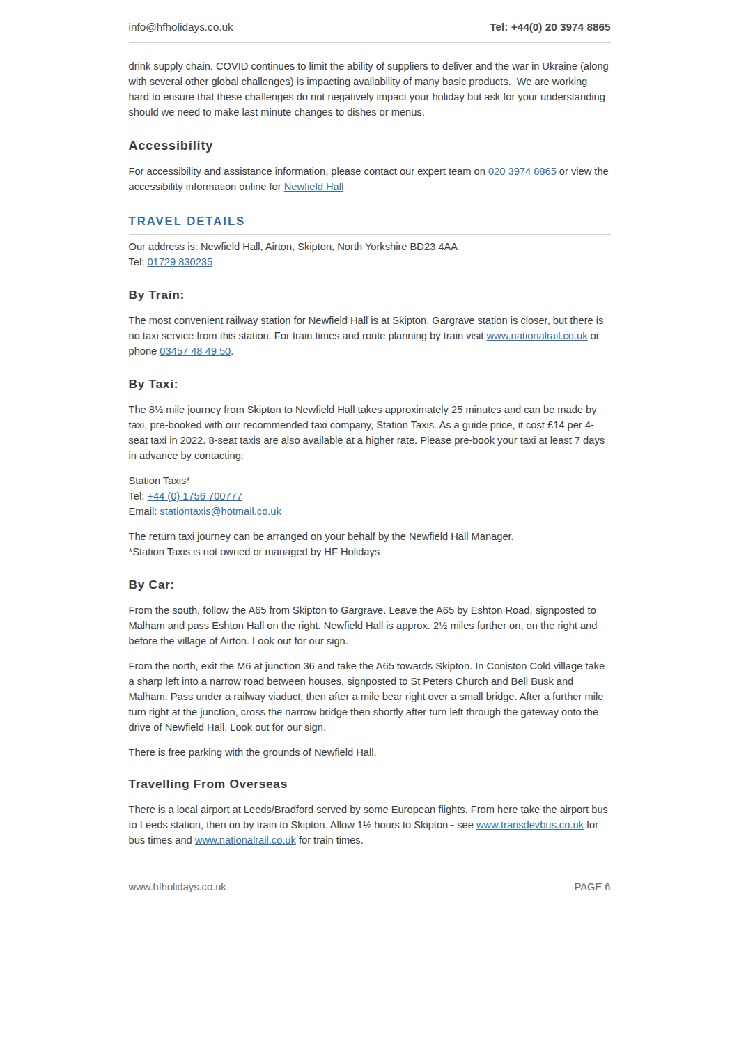info@hfholidays.co.uk
Tel: +44(0) 20 3974 8865
drink supply chain. COVID continues to limit the ability of suppliers to deliver and the war in Ukraine (along with several other global challenges) is impacting availability of many basic products. We are working hard to ensure that these challenges do not negatively impact your holiday but ask for your understanding should we need to make last minute changes to dishes or menus.
Accessibility
For accessibility and assistance information, please contact our expert team on 020 3974 8865 or view the accessibility information online for Newfield Hall
Travel Details
Our address is: Newfield Hall, Airton, Skipton, North Yorkshire BD23 4AA
Tel: 01729 830235
By Train:
The most convenient railway station for Newfield Hall is at Skipton. Gargrave station is closer, but there is no taxi service from this station. For train times and route planning by train visit www.nationalrail.co.uk or phone 03457 48 49 50.
By Taxi:
The 8½ mile journey from Skipton to Newfield Hall takes approximately 25 minutes and can be made by taxi, pre-booked with our recommended taxi company, Station Taxis. As a guide price, it cost £14 per 4-seat taxi in 2022. 8-seat taxis are also available at a higher rate. Please pre-book your taxi at least 7 days in advance by contacting:
Station Taxis*
Tel: +44 (0) 1756 700777
Email: stationtaxis@hotmail.co.uk
The return taxi journey can be arranged on your behalf by the Newfield Hall Manager.
*Station Taxis is not owned or managed by HF Holidays
By Car:
From the south, follow the A65 from Skipton to Gargrave. Leave the A65 by Eshton Road, signposted to Malham and pass Eshton Hall on the right. Newfield Hall is approx. 2½ miles further on, on the right and before the village of Airton. Look out for our sign.
From the north, exit the M6 at junction 36 and take the A65 towards Skipton. In Coniston Cold village take a sharp left into a narrow road between houses, signposted to St Peters Church and Bell Busk and Malham. Pass under a railway viaduct, then after a mile bear right over a small bridge. After a further mile turn right at the junction, cross the narrow bridge then shortly after turn left through the gateway onto the drive of Newfield Hall. Look out for our sign.
There is free parking with the grounds of Newfield Hall.
Travelling From Overseas
There is a local airport at Leeds/Bradford served by some European flights. From here take the airport bus to Leeds station, then on by train to Skipton. Allow 1½ hours to Skipton - see www.transdevbus.co.uk for bus times and www.nationalrail.co.uk for train times.
www.hfholidays.co.uk
PAGE 6